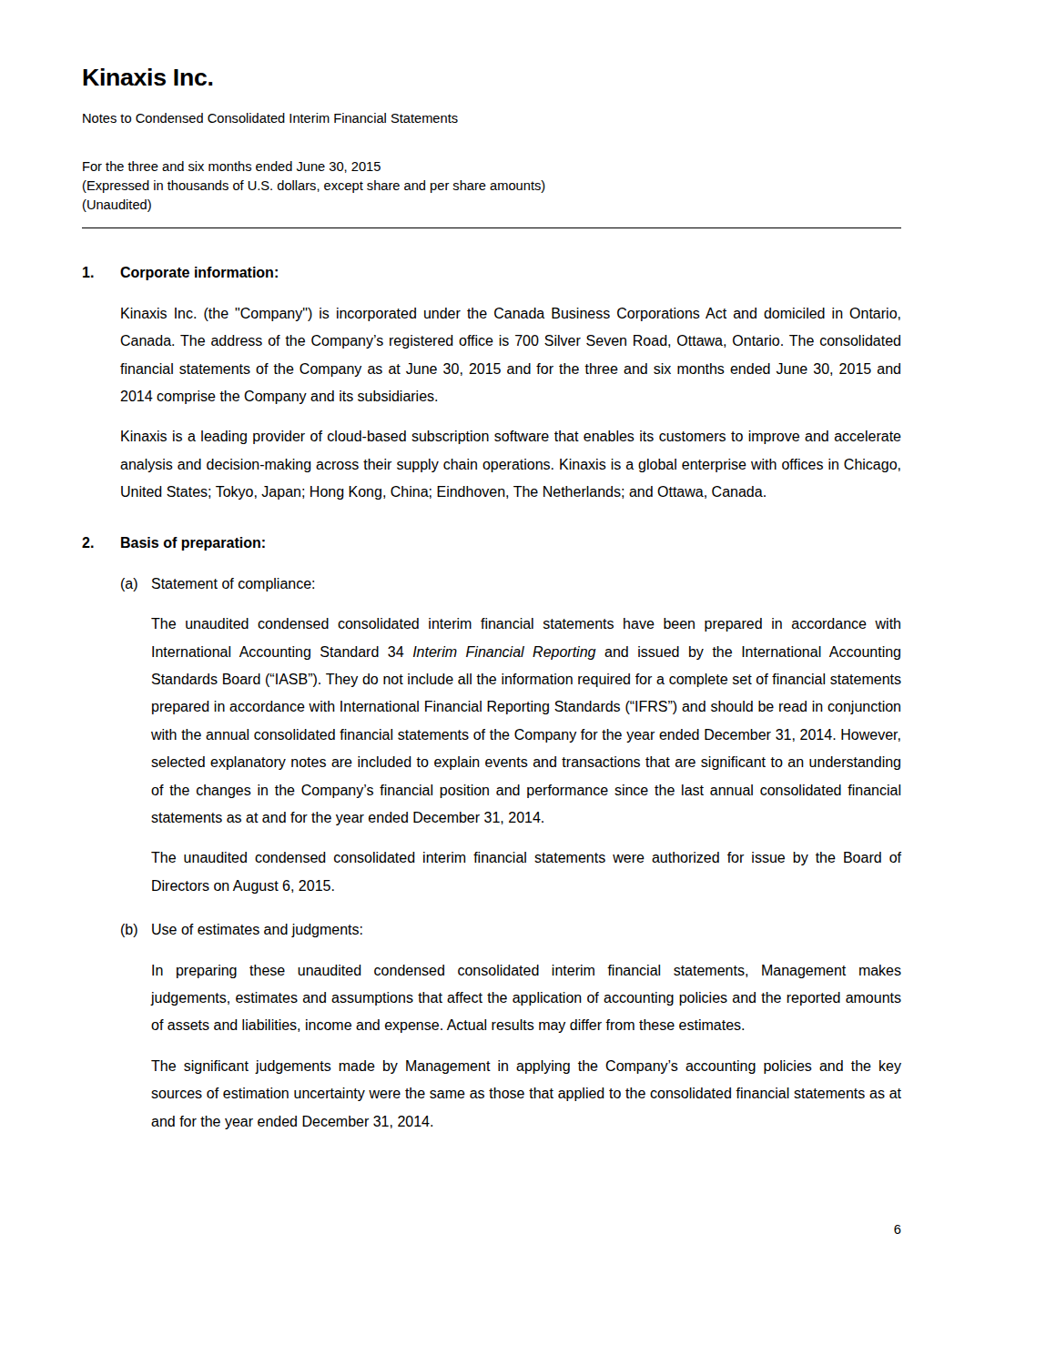Kinaxis Inc.
Notes to Condensed Consolidated Interim Financial Statements
For the three and six months ended June 30, 2015
(Expressed in thousands of U.S. dollars, except share and per share amounts)
(Unaudited)
Corporate information:
Kinaxis Inc. (the "Company") is incorporated under the Canada Business Corporations Act and domiciled in Ontario, Canada. The address of the Company’s registered office is 700 Silver Seven Road, Ottawa, Ontario. The consolidated financial statements of the Company as at June 30, 2015 and for the three and six months ended June 30, 2015 and 2014 comprise the Company and its subsidiaries.
Kinaxis is a leading provider of cloud-based subscription software that enables its customers to improve and accelerate analysis and decision-making across their supply chain operations. Kinaxis is a global enterprise with offices in Chicago, United States; Tokyo, Japan; Hong Kong, China; Eindhoven, The Netherlands; and Ottawa, Canada.
Basis of preparation:
Statement of compliance:
The unaudited condensed consolidated interim financial statements have been prepared in accordance with International Accounting Standard 34 Interim Financial Reporting and issued by the International Accounting Standards Board (“IASB”). They do not include all the information required for a complete set of financial statements prepared in accordance with International Financial Reporting Standards (“IFRS”) and should be read in conjunction with the annual consolidated financial statements of the Company for the year ended December 31, 2014. However, selected explanatory notes are included to explain events and transactions that are significant to an understanding of the changes in the Company’s financial position and performance since the last annual consolidated financial statements as at and for the year ended December 31, 2014.
The unaudited condensed consolidated interim financial statements were authorized for issue by the Board of Directors on August 6, 2015.
Use of estimates and judgments:
In preparing these unaudited condensed consolidated interim financial statements, Management makes judgements, estimates and assumptions that affect the application of accounting policies and the reported amounts of assets and liabilities, income and expense. Actual results may differ from these estimates.
The significant judgements made by Management in applying the Company’s accounting policies and the key sources of estimation uncertainty were the same as those that applied to the consolidated financial statements as at and for the year ended December 31, 2014.
6